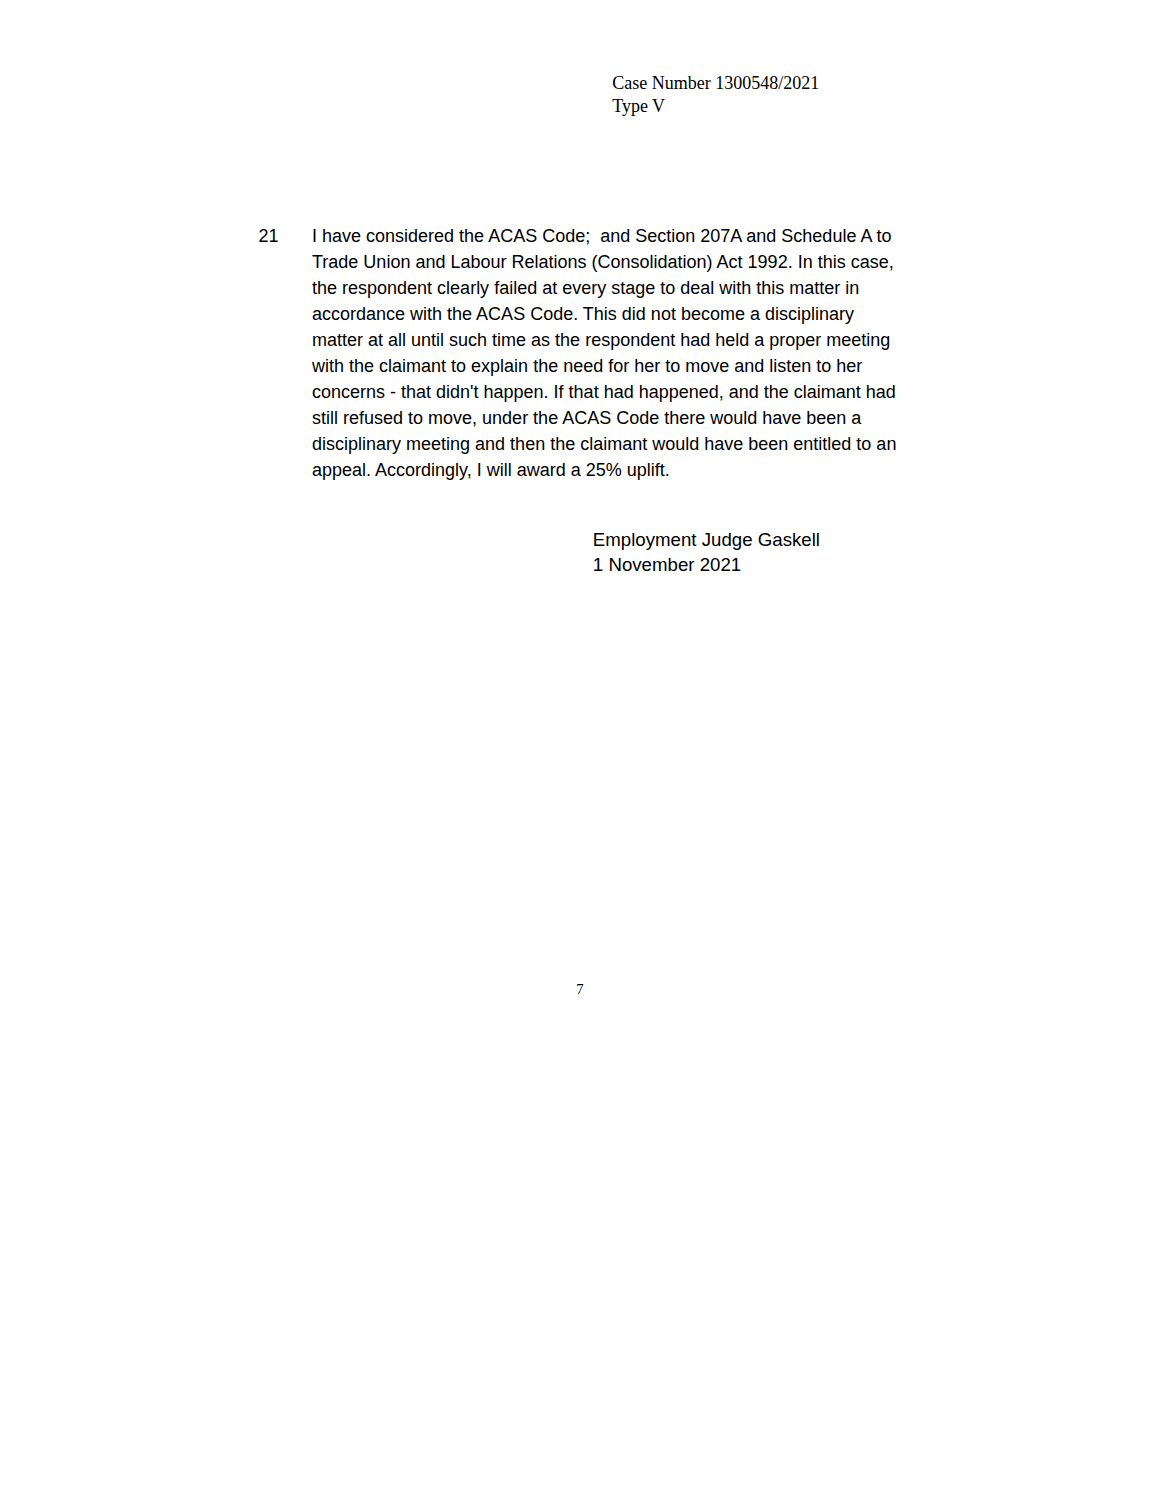Case Number 1300548/2021
Type V
21
I have considered the ACAS Code; and Section 207A and Schedule A to Trade Union and Labour Relations (Consolidation) Act 1992. In this case, the respondent clearly failed at every stage to deal with this matter in accordance with the ACAS Code. This did not become a disciplinary matter at all until such time as the respondent had held a proper meeting with the claimant to explain the need for her to move and listen to her concerns - that didn't happen. If that had happened, and the claimant had still refused to move, under the ACAS Code there would have been a disciplinary meeting and then the claimant would have been entitled to an appeal. Accordingly, I will award a 25% uplift.
Employment Judge Gaskell
1 November 2021
7